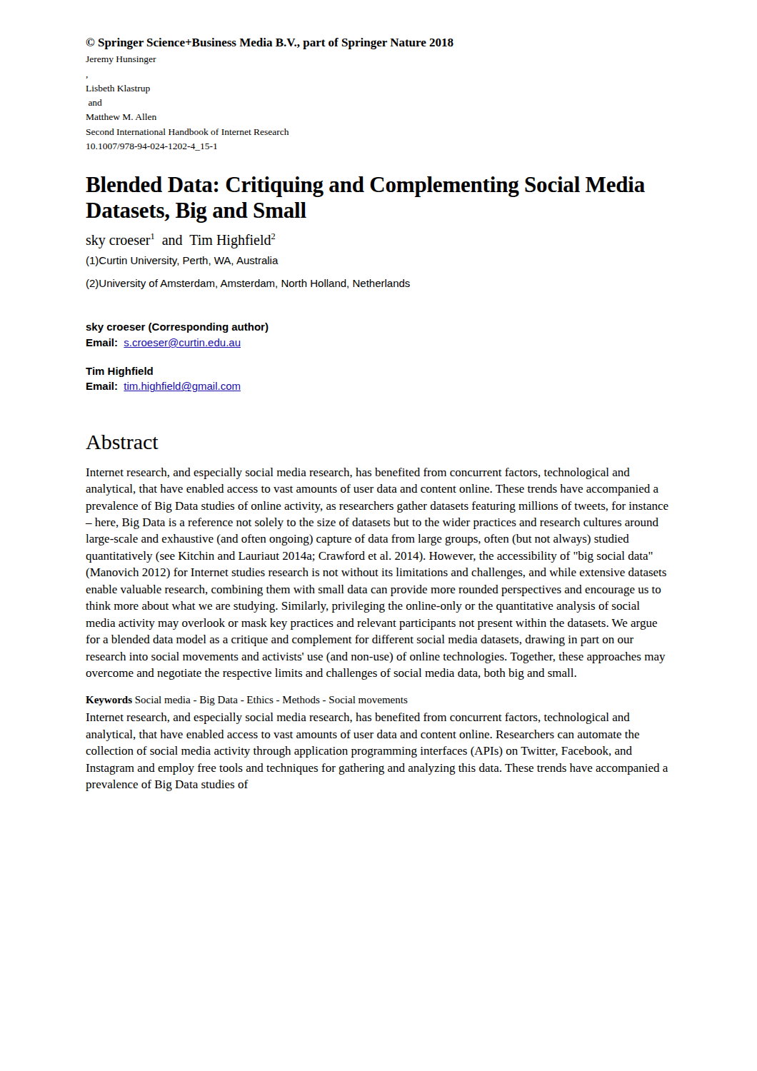© Springer Science+Business Media B.V., part of Springer Nature 2018
Jeremy Hunsinger
,
Lisbeth Klastrup
and
Matthew M. Allen
Second International Handbook of Internet Research
10.1007/978-94-024-1202-4_15-1
Blended Data: Critiquing and Complementing Social Media Datasets, Big and Small
sky croeser1 and Tim Highfield2
(1)Curtin University, Perth, WA, Australia
(2)University of Amsterdam, Amsterdam, North Holland, Netherlands
sky croeser (Corresponding author)
Email: s.croeser@curtin.edu.au
Tim Highfield
Email: tim.highfield@gmail.com
Abstract
Internet research, and especially social media research, has benefited from concurrent factors, technological and analytical, that have enabled access to vast amounts of user data and content online. These trends have accompanied a prevalence of Big Data studies of online activity, as researchers gather datasets featuring millions of tweets, for instance – here, Big Data is a reference not solely to the size of datasets but to the wider practices and research cultures around large-scale and exhaustive (and often ongoing) capture of data from large groups, often (but not always) studied quantitatively (see Kitchin and Lauriaut 2014a; Crawford et al. 2014). However, the accessibility of "big social data" (Manovich 2012) for Internet studies research is not without its limitations and challenges, and while extensive datasets enable valuable research, combining them with small data can provide more rounded perspectives and encourage us to think more about what we are studying. Similarly, privileging the online-only or the quantitative analysis of social media activity may overlook or mask key practices and relevant participants not present within the datasets. We argue for a blended data model as a critique and complement for different social media datasets, drawing in part on our research into social movements and activists' use (and non-use) of online technologies. Together, these approaches may overcome and negotiate the respective limits and challenges of social media data, both big and small.
Keywords Social media - Big Data - Ethics - Methods - Social movements
Internet research, and especially social media research, has benefited from concurrent factors, technological and analytical, that have enabled access to vast amounts of user data and content online. Researchers can automate the collection of social media activity through application programming interfaces (APIs) on Twitter, Facebook, and Instagram and employ free tools and techniques for gathering and analyzing this data. These trends have accompanied a prevalence of Big Data studies of